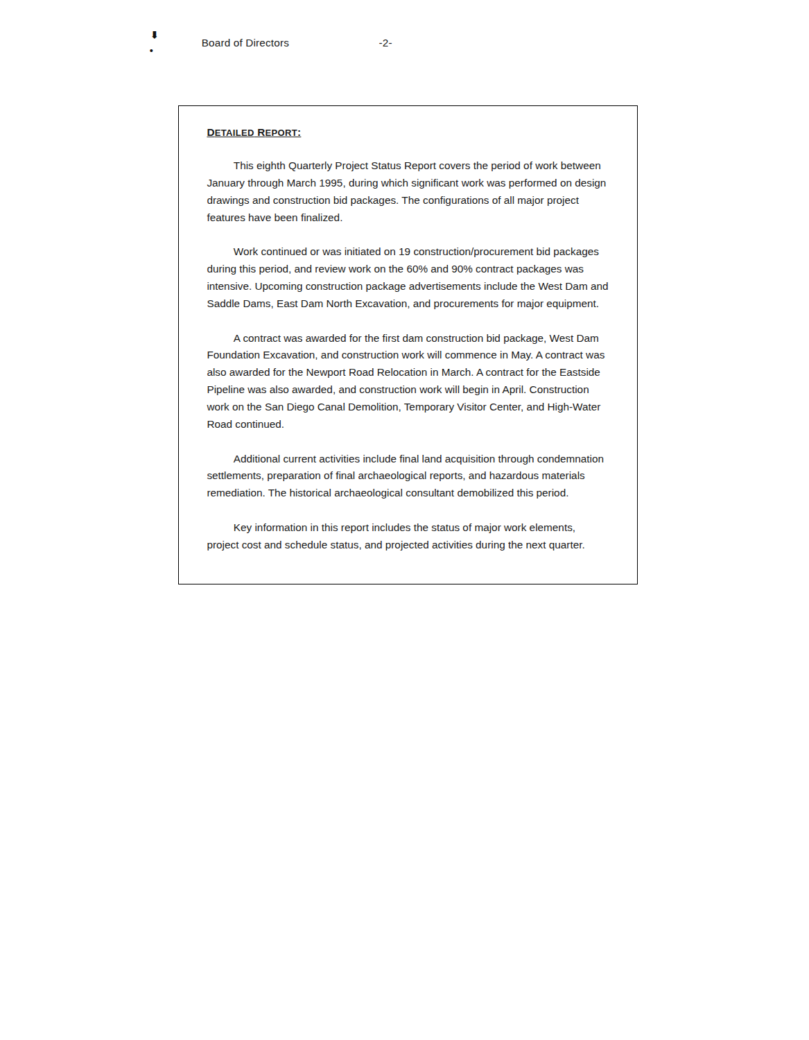🠯 •
Board of Directors -2-
DETAILED REPORT:
This eighth Quarterly Project Status Report covers the period of work between January through March 1995, during which significant work was performed on design drawings and construction bid packages. The configurations of all major project features have been finalized.
Work continued or was initiated on 19 construction/procurement bid packages during this period, and review work on the 60% and 90% contract packages was intensive. Upcoming construction package advertisements include the West Dam and Saddle Dams, East Dam North Excavation, and procurements for major equipment.
A contract was awarded for the first dam construction bid package, West Dam Foundation Excavation, and construction work will commence in May. A contract was also awarded for the Newport Road Relocation in March. A contract for the Eastside Pipeline was also awarded, and construction work will begin in April. Construction work on the San Diego Canal Demolition, Temporary Visitor Center, and High-Water Road continued.
Additional current activities include final land acquisition through condemnation settlements, preparation of final archaeological reports, and hazardous materials remediation. The historical archaeological consultant demobilized this period.
Key information in this report includes the status of major work elements, project cost and schedule status, and projected activities during the next quarter.